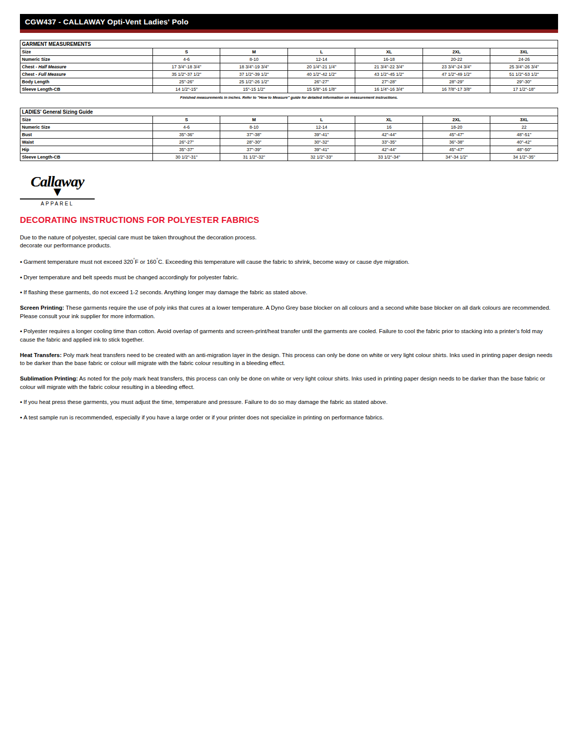CGW437 - CALLAWAY Opti-Vent Ladies' Polo
GARMENT MEASUREMENTS
| Size | S | M | L | XL | 2XL | 3XL |
| --- | --- | --- | --- | --- | --- | --- |
| Numeric Size | 4-6 | 8-10 | 12-14 | 16-18 | 20-22 | 24-26 |
| Chest - Half Measure | 17 3/4"-18 3/4" | 18 3/4"-19 3/4" | 20 1/4"-21 1/4" | 21 3/4"-22 3/4" | 23 3/4"-24 3/4" | 25 3/4"-26 3/4" |
| Chest - Full Measure | 35 1/2"-37 1/2" | 37 1/2"-39 1/2" | 40 1/2"-42 1/2" | 43 1/2"-45 1/2" | 47 1/2"-49 1/2" | 51 1/2"-53 1/2" |
| Body Length | 25"-26" | 25 1/2"-26 1/2" | 26"-27" | 27"-28" | 28"-29" | 29"-30" |
| Sleeve Length-CB | 14 1/2"-15" | 15"-15 1/2" | 15 5/8"-16 1/8" | 16 1/4"-16 3/4" | 16 7/8"-17 3/8" | 17 1/2"-18" |
Finished measurements in inches. Refer to "How to Measure" guide for detailed information on measurement instructions.
LADIES' General Sizing Guide
| Size | S | M | L | XL | 2XL | 3XL |
| --- | --- | --- | --- | --- | --- | --- |
| Numeric Size | 4-6 | 8-10 | 12-14 | 16 | 18-20 | 22 |
| Bust | 35"-36" | 37"-38" | 39"-41" | 42"-44" | 45"-47" | 48"-51" |
| Waist | 26"-27" | 28"-30" | 30"-32" | 33"-35" | 36"-38" | 40"-42" |
| Hip | 35"-37" | 37"-39" | 39"-41" | 42"-44" | 45"-47" | 48"-50" |
| Sleeve Length-CB | 30 1/2"-31" | 31 1/2"-32" | 32 1/2"-33" | 33 1/2"-34" | 34"-34 1/2" | 34 1/2"-35" |
Callaway
▼
APPAREL
DECORATING INSTRUCTIONS FOR POLYESTER FABRICS
Due to the nature of polyester, special care must be taken throughout the decoration process.
decorate our performance products.
Garment temperature must not exceed 320°F or 160°C. Exceeding this temperature will cause the fabric to shrink, become wavy or cause dye migration.
Dryer temperature and belt speeds must be changed accordingly for polyester fabric.
If flashing these garments, do not exceed 1-2 seconds. Anything longer may damage the fabric as stated above.
Screen Printing: These garments require the use of poly inks that cures at a lower temperature. A Dyno Grey base blocker on all colours and a second white base blocker on all dark colours are recommended. Please consult your ink supplier for more information.
Polyester requires a longer cooling time than cotton. Avoid overlap of garments and screen-print/heat transfer until the garments are cooled. Failure to cool the fabric prior to stacking into a printer's fold may cause the fabric and applied ink to stick together.
Heat Transfers: Poly mark heat transfers need to be created with an anti-migration layer in the design. This process can only be done on white or very light colour shirts. Inks used in printing paper design needs to be darker than the base fabric or colour will migrate with the fabric colour resulting in a bleeding effect.
Sublimation Printing: As noted for the poly mark heat transfers, this process can only be done on white or very light colour shirts. Inks used in printing paper design needs to be darker than the base fabric or colour will migrate with the fabric colour resulting in a bleeding effect.
If you heat press these garments, you must adjust the time, temperature and pressure. Failure to do so may damage the fabric as stated above.
A test sample run is recommended, especially if you have a large order or if your printer does not specialize in printing on performance fabrics.